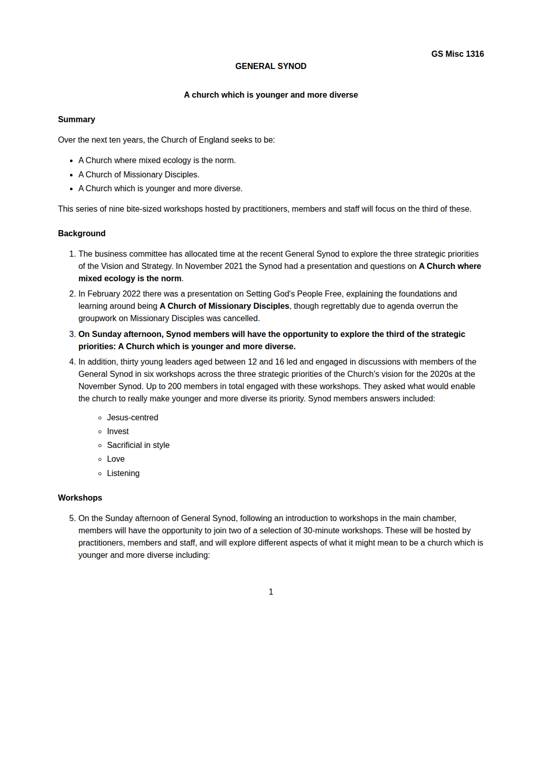GS Misc 1316
GENERAL SYNOD
A church which is younger and more diverse
Summary
Over the next ten years, the Church of England seeks to be:
A Church where mixed ecology is the norm.
A Church of Missionary Disciples.
A Church which is younger and more diverse.
This series of nine bite-sized workshops hosted by practitioners, members and staff will focus on the third of these.
Background
The business committee has allocated time at the recent General Synod to explore the three strategic priorities of the Vision and Strategy. In November 2021 the Synod had a presentation and questions on A Church where mixed ecology is the norm.
In February 2022 there was a presentation on Setting God's People Free, explaining the foundations and learning around being A Church of Missionary Disciples, though regrettably due to agenda overrun the groupwork on Missionary Disciples was cancelled.
On Sunday afternoon, Synod members will have the opportunity to explore the third of the strategic priorities: A Church which is younger and more diverse.
In addition, thirty young leaders aged between 12 and 16 led and engaged in discussions with members of the General Synod in six workshops across the three strategic priorities of the Church's vision for the 2020s at the November Synod. Up to 200 members in total engaged with these workshops. They asked what would enable the church to really make younger and more diverse its priority. Synod members answers included:
Jesus-centred
Invest
Sacrificial in style
Love
Listening
Workshops
On the Sunday afternoon of General Synod, following an introduction to workshops in the main chamber, members will have the opportunity to join two of a selection of 30-minute workshops. These will be hosted by practitioners, members and staff, and will explore different aspects of what it might mean to be a church which is younger and more diverse including:
1